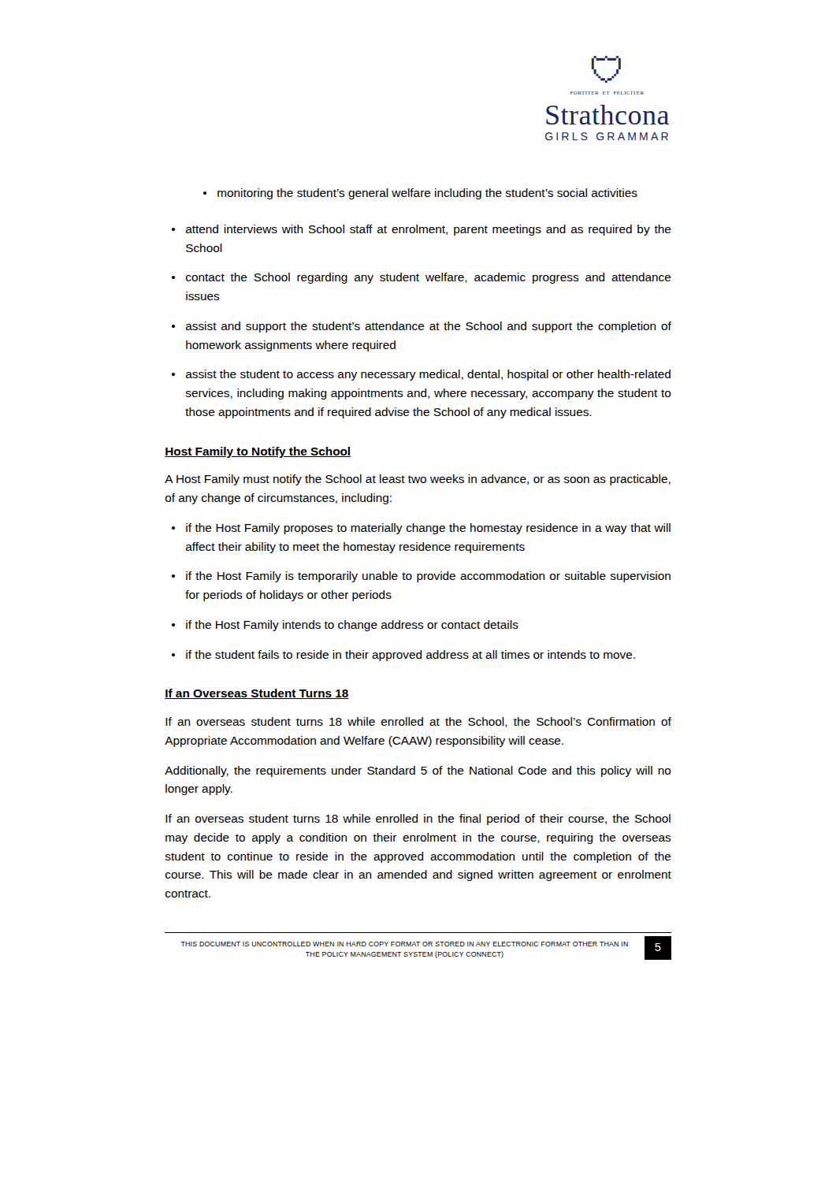🛡 FORTITER ET FELICITER Strathcona GIRLS GRAMMAR
monitoring the student’s general welfare including the student’s social activities
attend interviews with School staff at enrolment, parent meetings and as required by the School
contact the School regarding any student welfare, academic progress and attendance issues
assist and support the student’s attendance at the School and support the completion of homework assignments where required
assist the student to access any necessary medical, dental, hospital or other health-related services, including making appointments and, where necessary, accompany the student to those appointments and if required advise the School of any medical issues.
Host Family to Notify the School
A Host Family must notify the School at least two weeks in advance, or as soon as practicable, of any change of circumstances, including:
if the Host Family proposes to materially change the homestay residence in a way that will affect their ability to meet the homestay residence requirements
if the Host Family is temporarily unable to provide accommodation or suitable supervision for periods of holidays or other periods
if the Host Family intends to change address or contact details
if the student fails to reside in their approved address at all times or intends to move.
If an Overseas Student Turns 18
If an overseas student turns 18 while enrolled at the School, the School’s Confirmation of Appropriate Accommodation and Welfare (CAAW) responsibility will cease.
Additionally, the requirements under Standard 5 of the National Code and this policy will no longer apply.
If an overseas student turns 18 while enrolled in the final period of their course, the School may decide to apply a condition on their enrolment in the course, requiring the overseas student to continue to reside in the approved accommodation until the completion of the course. This will be made clear in an amended and signed written agreement or enrolment contract.
THIS DOCUMENT IS UNCONTROLLED WHEN IN HARD COPY FORMAT OR STORED IN ANY ELECTRONIC FORMAT OTHER THAN IN THE POLICY MANAGEMENT SYSTEM (POLICY CONNECT)
5